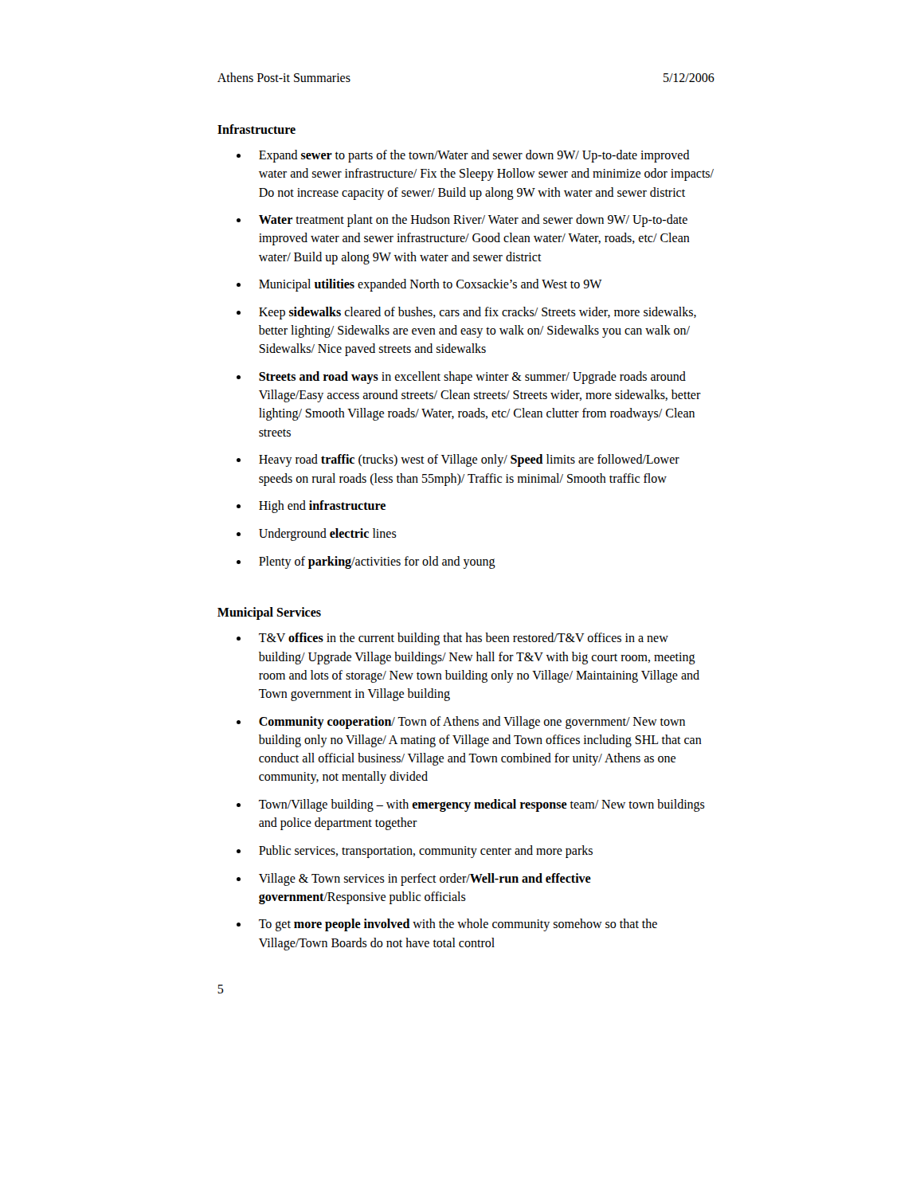Athens Post-it Summaries 5/12/2006
Infrastructure
Expand sewer to parts of the town/Water and sewer down 9W/ Up-to-date improved water and sewer infrastructure/ Fix the Sleepy Hollow sewer and minimize odor impacts/ Do not increase capacity of sewer/ Build up along 9W with water and sewer district
Water treatment plant on the Hudson River/ Water and sewer down 9W/ Up-to-date improved water and sewer infrastructure/ Good clean water/ Water, roads, etc/ Clean water/ Build up along 9W with water and sewer district
Municipal utilities expanded North to Coxsackie’s and West to 9W
Keep sidewalks cleared of bushes, cars and fix cracks/ Streets wider, more sidewalks, better lighting/ Sidewalks are even and easy to walk on/ Sidewalks you can walk on/ Sidewalks/ Nice paved streets and sidewalks
Streets and road ways in excellent shape winter & summer/ Upgrade roads around Village/Easy access around streets/ Clean streets/ Streets wider, more sidewalks, better lighting/ Smooth Village roads/ Water, roads, etc/ Clean clutter from roadways/ Clean streets
Heavy road traffic (trucks) west of Village only/ Speed limits are followed/Lower speeds on rural roads (less than 55mph)/ Traffic is minimal/ Smooth traffic flow
High end infrastructure
Underground electric lines
Plenty of parking/activities for old and young
Municipal Services
T&V offices in the current building that has been restored/T&V offices in a new building/ Upgrade Village buildings/ New hall for T&V with big court room, meeting room and lots of storage/ New town building only no Village/ Maintaining Village and Town government in Village building
Community cooperation/ Town of Athens and Village one government/ New town building only no Village/ A mating of Village and Town offices including SHL that can conduct all official business/ Village and Town combined for unity/ Athens as one community, not mentally divided
Town/Village building – with emergency medical response team/ New town buildings and police department together
Public services, transportation, community center and more parks
Village & Town services in perfect order/Well-run and effective government/Responsive public officials
To get more people involved with the whole community somehow so that the Village/Town Boards do not have total control
5